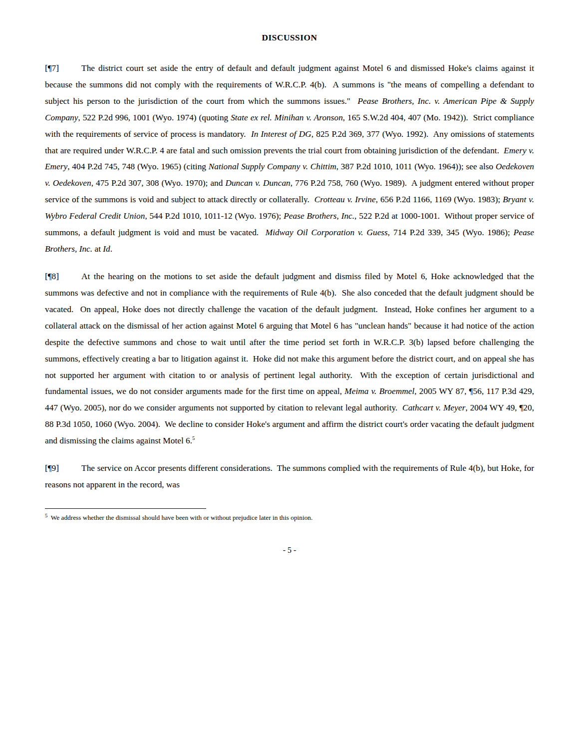DISCUSSION
[¶7] The district court set aside the entry of default and default judgment against Motel 6 and dismissed Hoke's claims against it because the summons did not comply with the requirements of W.R.C.P. 4(b). A summons is "the means of compelling a defendant to subject his person to the jurisdiction of the court from which the summons issues." Pease Brothers, Inc. v. American Pipe & Supply Company, 522 P.2d 996, 1001 (Wyo. 1974) (quoting State ex rel. Minihan v. Aronson, 165 S.W.2d 404, 407 (Mo. 1942)). Strict compliance with the requirements of service of process is mandatory. In Interest of DG, 825 P.2d 369, 377 (Wyo. 1992). Any omissions of statements that are required under W.R.C.P. 4 are fatal and such omission prevents the trial court from obtaining jurisdiction of the defendant. Emery v. Emery, 404 P.2d 745, 748 (Wyo. 1965) (citing National Supply Company v. Chittim, 387 P.2d 1010, 1011 (Wyo. 1964)); see also Oedekoven v. Oedekoven, 475 P.2d 307, 308 (Wyo. 1970); and Duncan v. Duncan, 776 P.2d 758, 760 (Wyo. 1989). A judgment entered without proper service of the summons is void and subject to attack directly or collaterally. Crotteau v. Irvine, 656 P.2d 1166, 1169 (Wyo. 1983); Bryant v. Wybro Federal Credit Union, 544 P.2d 1010, 1011-12 (Wyo. 1976); Pease Brothers, Inc., 522 P.2d at 1000-1001. Without proper service of summons, a default judgment is void and must be vacated. Midway Oil Corporation v. Guess, 714 P.2d 339, 345 (Wyo. 1986); Pease Brothers, Inc. at Id.
[¶8] At the hearing on the motions to set aside the default judgment and dismiss filed by Motel 6, Hoke acknowledged that the summons was defective and not in compliance with the requirements of Rule 4(b). She also conceded that the default judgment should be vacated. On appeal, Hoke does not directly challenge the vacation of the default judgment. Instead, Hoke confines her argument to a collateral attack on the dismissal of her action against Motel 6 arguing that Motel 6 has "unclean hands" because it had notice of the action despite the defective summons and chose to wait until after the time period set forth in W.R.C.P. 3(b) lapsed before challenging the summons, effectively creating a bar to litigation against it. Hoke did not make this argument before the district court, and on appeal she has not supported her argument with citation to or analysis of pertinent legal authority. With the exception of certain jurisdictional and fundamental issues, we do not consider arguments made for the first time on appeal, Meima v. Broemmel, 2005 WY 87, ¶56, 117 P.3d 429, 447 (Wyo. 2005), nor do we consider arguments not supported by citation to relevant legal authority. Cathcart v. Meyer, 2004 WY 49, ¶20, 88 P.3d 1050, 1060 (Wyo. 2004). We decline to consider Hoke's argument and affirm the district court's order vacating the default judgment and dismissing the claims against Motel 6.5
[¶9] The service on Accor presents different considerations. The summons complied with the requirements of Rule 4(b), but Hoke, for reasons not apparent in the record, was
5 We address whether the dismissal should have been with or without prejudice later in this opinion.
- 5 -